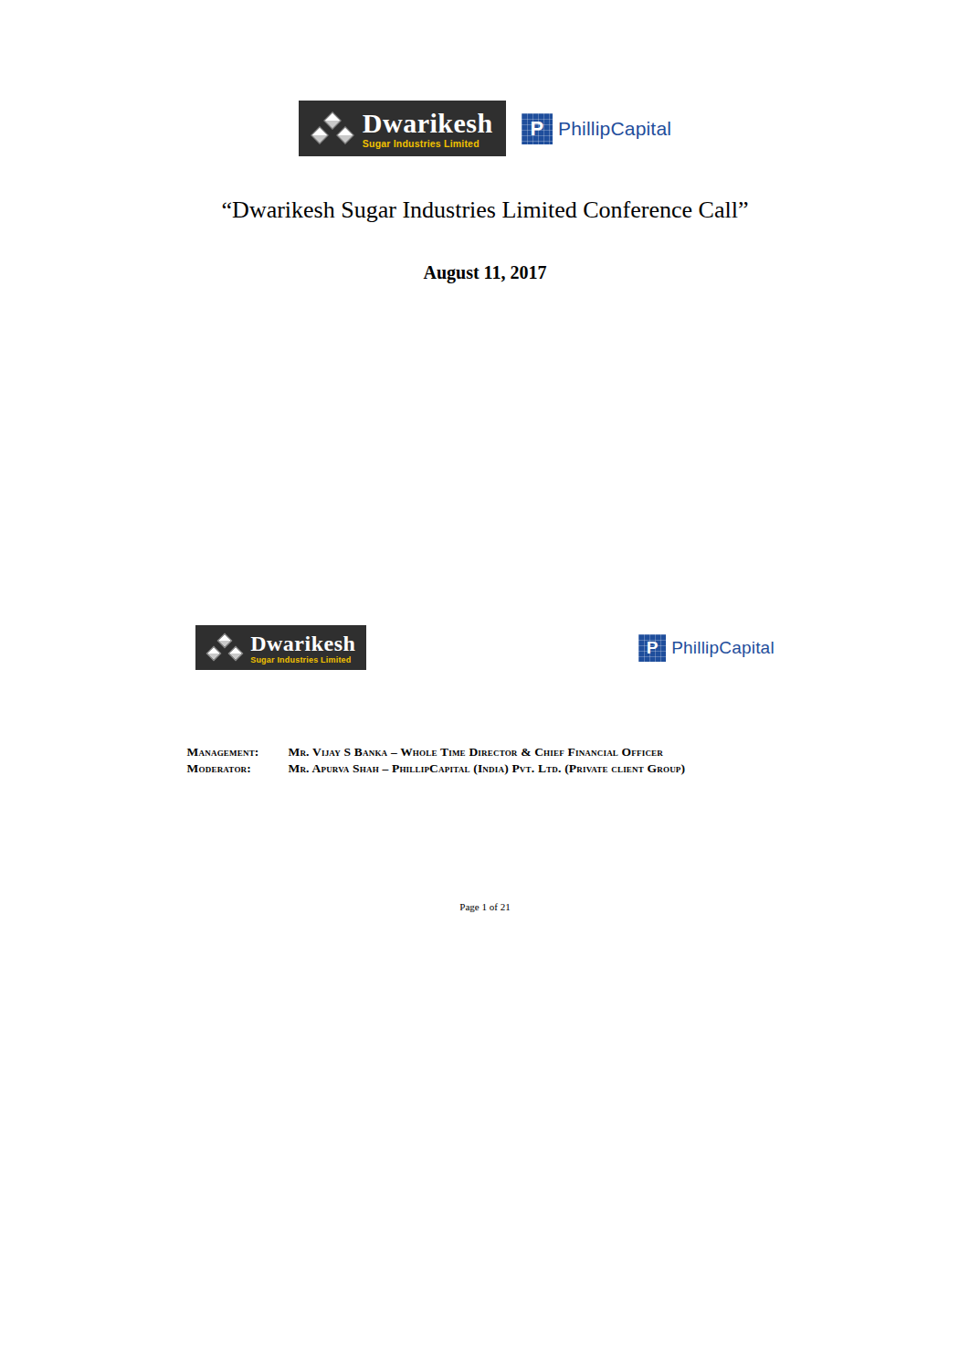Dwarikesh Sugar Industries Limited
P PhillipCapital
“Dwarikesh Sugar Industries Limited Conference Call”
August 11, 2017
Dwarikesh Sugar Industries Limited
P PhillipCapital
| Management: | Mr. Vijay S Banka – Whole Time Director & Chief Financial Officer |
| Moderator: | Mr. Apurva Shah – PhillipCapital (India) Pvt. Ltd. (Private client Group) |
Page 1 of 21